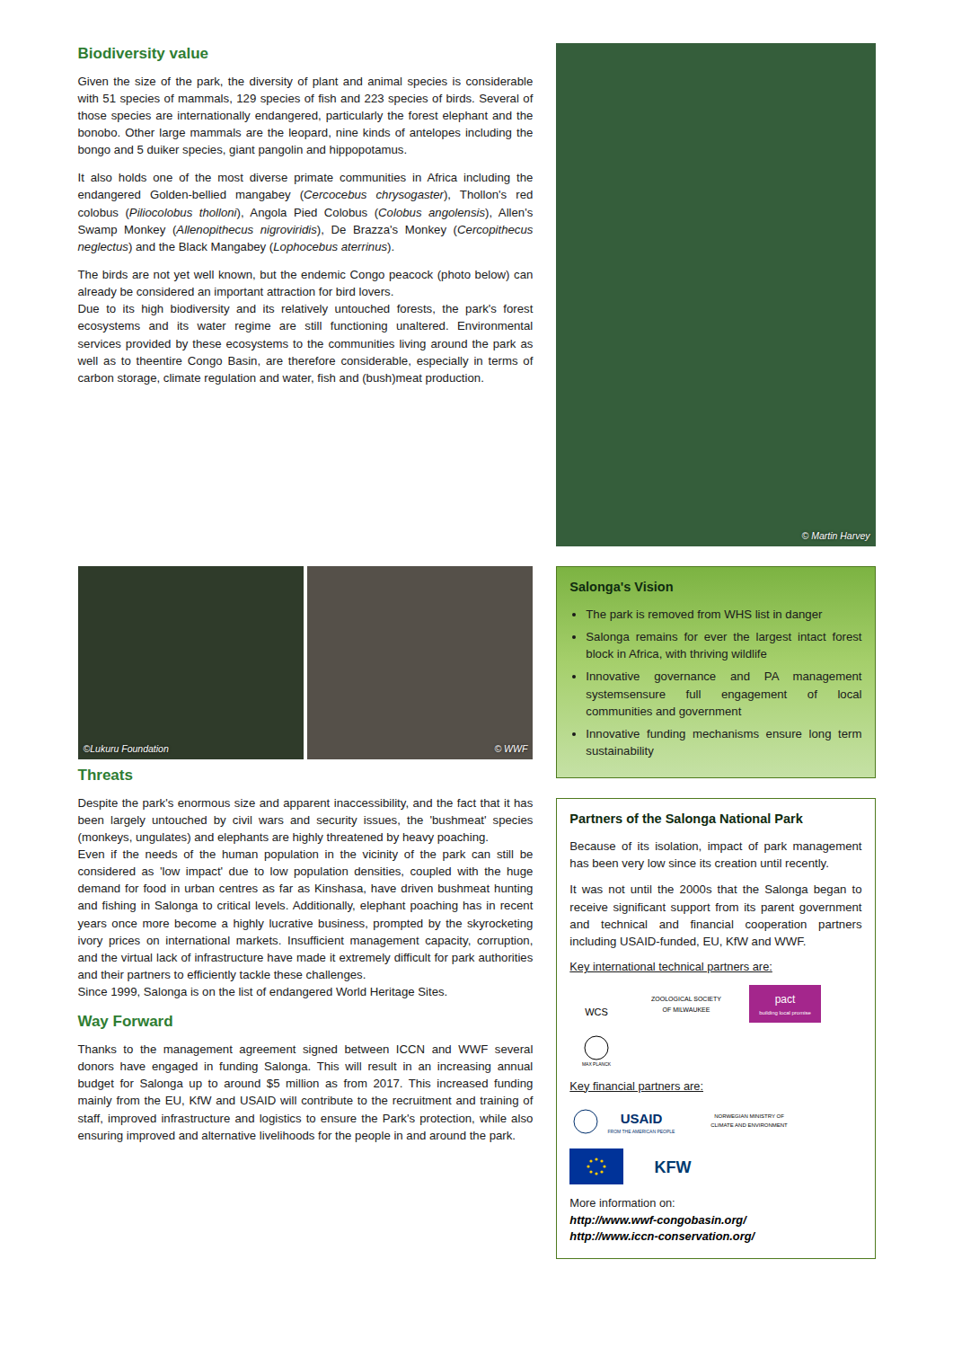Biodiversity value
Given the size of the park, the diversity of plant and animal species is considerable with 51 species of mammals, 129 species of fish and 223 species of birds. Several of those species are internationally endangered, particularly the forest elephant and the bonobo. Other large mammals are the leopard, nine kinds of antelopes including the bongo and 5 duiker species, giant pangolin and hippopotamus.
It also holds one of the most diverse primate communities in Africa including the endangered Golden-bellied mangabey (Cercocebus chrysogaster), Thollon's red colobus (Piliocolobus tholloni), Angola Pied Colobus (Colobus angolensis), Allen's Swamp Monkey (Allenopithecus nigroviridis), De Brazza's Monkey (Cercopithecus neglectus) and the Black Mangabey (Lophocebus aterrinus).
The birds are not yet well known, but the endemic Congo peacock (photo below) can already be considered an important attraction for bird lovers.
Due to its high biodiversity and its relatively untouched forests, the park's forest ecosystems and its water regime are still functioning unaltered. Environmental services provided by these ecosystems to the communities living around the park as well as to theentire Congo Basin, are therefore considerable, especially in terms of carbon storage, climate regulation and water, fish and (bush)meat production.
© Martin Harvey
©Lukuru Foundation
© WWF
Threats
Despite the park's enormous size and apparent inaccessibility, and the fact that it has been largely untouched by civil wars and security issues, the 'bushmeat' species (monkeys, ungulates) and elephants are highly threatened by heavy poaching.
Even if the needs of the human population in the vicinity of the park can still be considered as 'low impact' due to low population densities, coupled with the huge demand for food in urban centres as far as Kinshasa, have driven bushmeat hunting and fishing in Salonga to critical levels. Additionally, elephant poaching has in recent years once more become a highly lucrative business, prompted by the skyrocketing ivory prices on international markets. Insufficient management capacity, corruption, and the virtual lack of infrastructure have made it extremely difficult for park authorities and their partners to efficiently tackle these challenges.
Since 1999, Salonga is on the list of endangered World Heritage Sites.
Way Forward
Thanks to the management agreement signed between ICCN and WWF several donors have engaged in funding Salonga. This will result in an increasing annual budget for Salonga up to around $5 million as from 2017. This increased funding mainly from the EU, KfW and USAID will contribute to the recruitment and training of staff, improved infrastructure and logistics to ensure the Park's protection, while also ensuring improved and alternative livelihoods for the people in and around the park.
Salonga's Vision
The park is removed from WHS list in danger
Salonga remains for ever the largest intact forest block in Africa, with thriving wildlife
Innovative governance and PA management systemsensure full engagement of local communities and government
Innovative funding mechanisms ensure long term sustainability
Partners of the Salonga National Park
Because of its isolation, impact of park management has been very low since its creation until recently.
It was not until the 2000s that the Salonga began to receive significant support from its parent government and technical and financial cooperation partners including USAID-funded, EU, KfW and WWF.
Key international technical partners are:
Key financial partners are:
More information on: http://www.wwf-congobasin.org/ http://www.iccn-conservation.org/